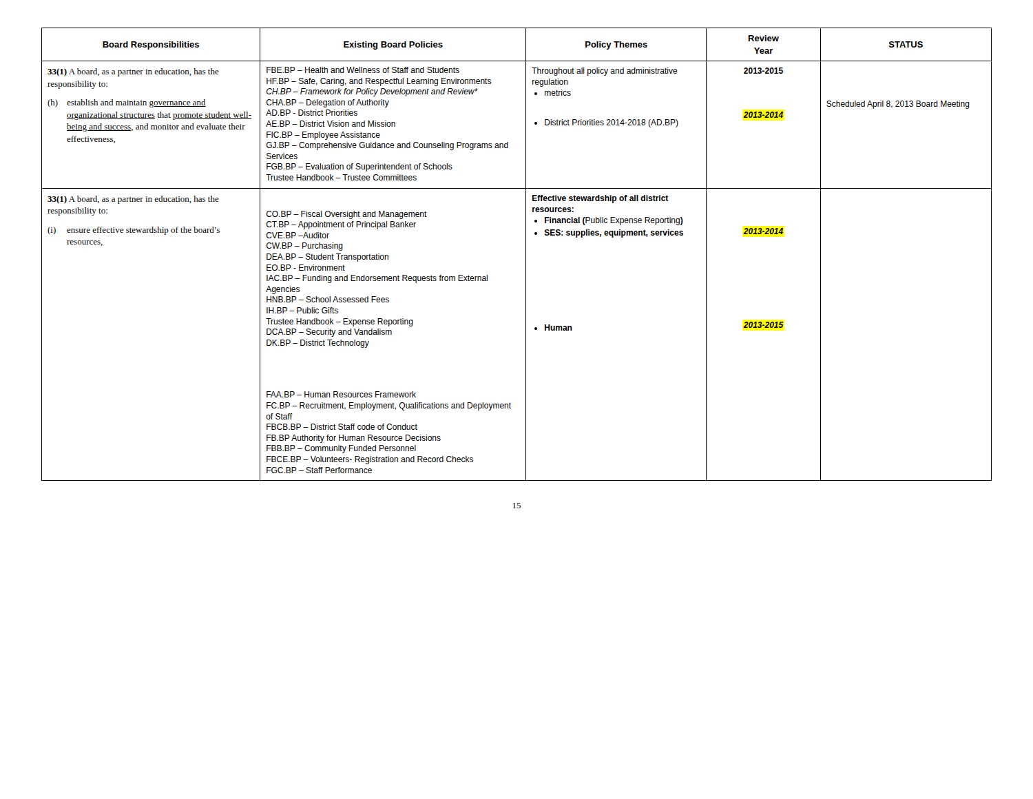| Board Responsibilities | Existing Board Policies | Policy Themes | Review Year | STATUS |
| --- | --- | --- | --- | --- |
| 33(1) A board, as a partner in education, has the responsibility to: (h) establish and maintain governance and organizational structures that promote student well-being and success , and monitor and evaluate their effectiveness, | FBE.BP – Health and Wellness of Staff and Students HF.BP – Safe, Caring, and Respectful Learning Environments CH.BP – Framework for Policy Development and Review* CHA.BP – Delegation of Authority AD.BP - District Priorities AE.BP – District Vision and Mission FIC.BP – Employee Assistance GJ.BP – Comprehensive Guidance and Counseling Programs and Services FGB.BP – Evaluation of Superintendent of Schools Trustee Handbook – Trustee Committees | Throughout all policy and administrative regulation metrics District Priorities 2014-2018 (AD.BP) | 2013-2015 2013-2014 | Scheduled April 8, 2013 Board Meeting |
| 33(1) A board, as a partner in education, has the responsibility to: (i) ensure effective stewardship of the board’s resources, | CO.BP – Fiscal Oversight and Management CT.BP – Appointment of Principal Banker CVE.BP –Auditor CW.BP – Purchasing DEA.BP – Student Transportation EO.BP - Environment IAC.BP – Funding and Endorsement Requests from External Agencies HNB.BP – School Assessed Fees IH.BP – Public Gifts Trustee Handbook – Expense Reporting DCA.BP – Security and Vandalism DK.BP – District Technology FAA.BP – Human Resources Framework FC.BP – Recruitment, Employment, Qualifications and Deployment of Staff FBCB.BP – District Staff code of Conduct FB.BP Authority for Human Resource Decisions FBB.BP – Community Funded Personnel FBCE.BP – Volunteers- Registration and Record Checks FGC.BP – Staff Performance | Effective stewardship of all district resources: Financial ( Public Expense Reporting ) SES: supplies, equipment, services Human | 2013-2014 2013-2015 | |
15